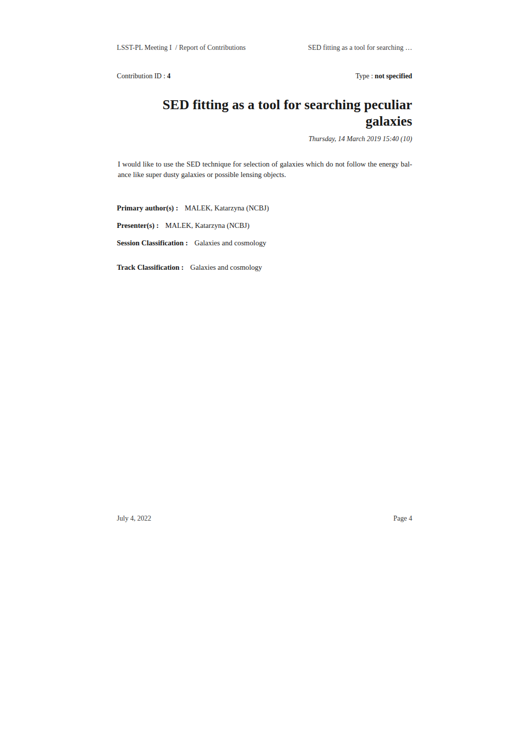LSST-PL Meeting I / Report of Contributions SED fitting as a tool for searching …
Contribution ID : 4 Type : not specified
SED fitting as a tool for searching peculiar galaxies
Thursday, 14 March 2019 15:40 (10)
I would like to use the SED technique for selection of galaxies which do not follow the energy balance like super dusty galaxies or possible lensing objects.
Primary author(s) : MALEK, Katarzyna (NCBJ)
Presenter(s) : MALEK, Katarzyna (NCBJ)
Session Classification : Galaxies and cosmology
Track Classification : Galaxies and cosmology
July 4, 2022 Page 4